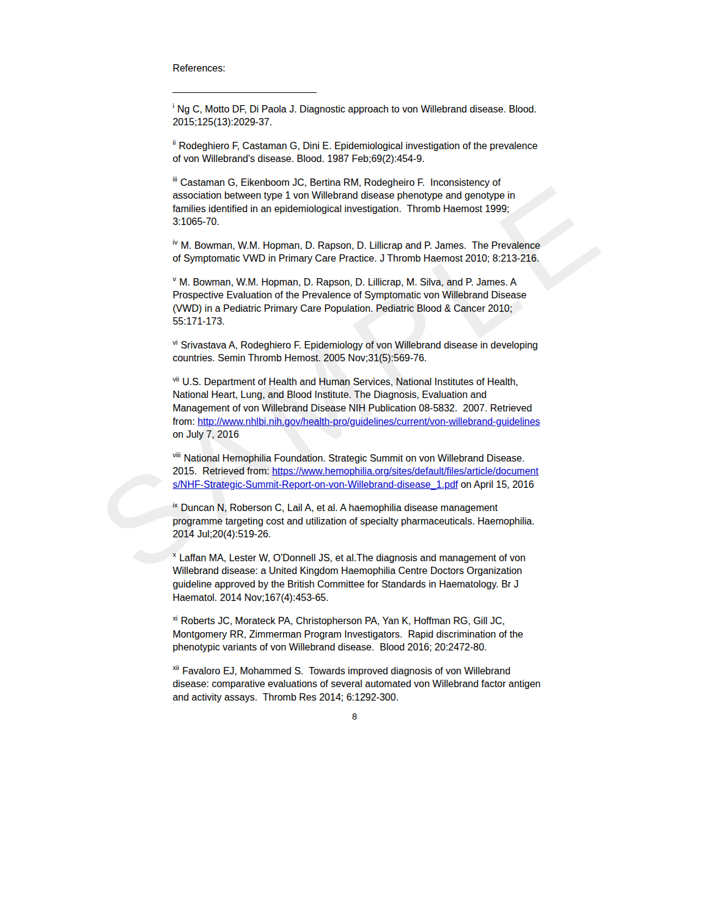SAMPLE
References:
i Ng C, Motto DF, Di Paola J. Diagnostic approach to von Willebrand disease. Blood. 2015;125(13):2029-37.
ii Rodeghiero F, Castaman G, Dini E. Epidemiological investigation of the prevalence of von Willebrand's disease. Blood. 1987 Feb;69(2):454-9.
iii Castaman G, Eikenboom JC, Bertina RM, Rodegheiro F. Inconsistency of association between type 1 von Willebrand disease phenotype and genotype in families identified in an epidemiological investigation. Thromb Haemost 1999; 3:1065-70.
iv M. Bowman, W.M. Hopman, D. Rapson, D. Lillicrap and P. James. The Prevalence of Symptomatic VWD in Primary Care Practice. J Thromb Haemost 2010; 8:213-216.
v M. Bowman, W.M. Hopman, D. Rapson, D. Lillicrap, M. Silva, and P. James. A Prospective Evaluation of the Prevalence of Symptomatic von Willebrand Disease (VWD) in a Pediatric Primary Care Population. Pediatric Blood & Cancer 2010; 55:171-173.
vi Srivastava A, Rodeghiero F. Epidemiology of von Willebrand disease in developing countries. Semin Thromb Hemost. 2005 Nov;31(5):569-76.
vii U.S. Department of Health and Human Services, National Institutes of Health, National Heart, Lung, and Blood Institute. The Diagnosis, Evaluation and Management of von Willebrand Disease NIH Publication 08-5832. 2007. Retrieved from: http://www.nhlbi.nih.gov/health-pro/guidelines/current/von-willebrand-guidelines on July 7, 2016
viii National Hemophilia Foundation. Strategic Summit on von Willebrand Disease. 2015. Retrieved from: https://www.hemophilia.org/sites/default/files/article/documents/NHF-Strategic-Summit-Report-on-von-Willebrand-disease_1.pdf on April 15, 2016
ix Duncan N, Roberson C, Lail A, et al. A haemophilia disease management programme targeting cost and utilization of specialty pharmaceuticals. Haemophilia. 2014 Jul;20(4):519-26.
x Laffan MA, Lester W, O'Donnell JS, et al.The diagnosis and management of von Willebrand disease: a United Kingdom Haemophilia Centre Doctors Organization guideline approved by the British Committee for Standards in Haematology. Br J Haematol. 2014 Nov;167(4):453-65.
xi Roberts JC, Morateck PA, Christopherson PA, Yan K, Hoffman RG, Gill JC, Montgomery RR, Zimmerman Program Investigators. Rapid discrimination of the phenotypic variants of von Willebrand disease. Blood 2016; 20:2472-80.
xii Favaloro EJ, Mohammed S. Towards improved diagnosis of von Willebrand disease: comparative evaluations of several automated von Willebrand factor antigen and activity assays. Thromb Res 2014; 6:1292-300.
8